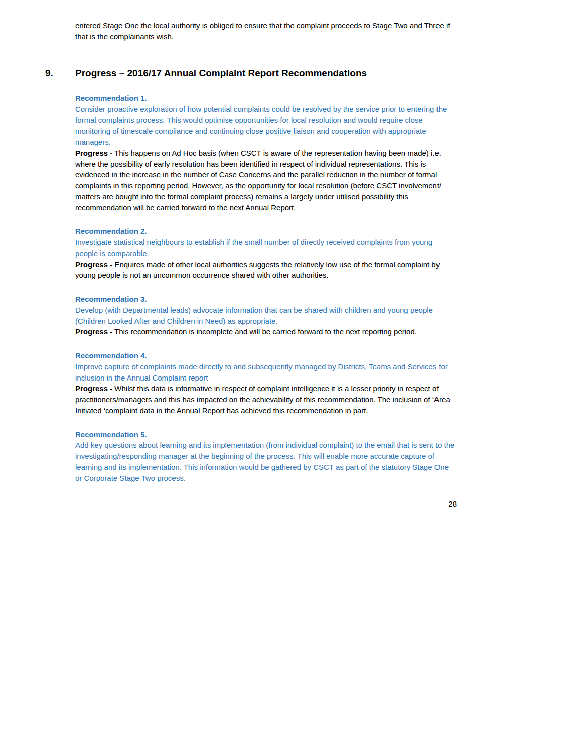entered Stage One the local authority is obliged to ensure that the complaint proceeds to Stage Two and Three if that is the complainants wish.
9. Progress – 2016/17 Annual Complaint Report Recommendations
Recommendation 1.
Consider proactive exploration of how potential complaints could be resolved by the service prior to entering the formal complaints process. This would optimise opportunities for local resolution and would require close monitoring of timescale compliance and continuing close positive liaison and cooperation with appropriate managers.
Progress - This happens on Ad Hoc basis (when CSCT is aware of the representation having been made) i.e. where the possibility of early resolution has been identified in respect of individual representations. This is evidenced in the increase in the number of Case Concerns and the parallel reduction in the number of formal complaints in this reporting period. However, as the opportunity for local resolution (before CSCT involvement/ matters are bought into the formal complaint process) remains a largely under utilised possibility this recommendation will be carried forward to the next Annual Report.
Recommendation 2.
Investigate statistical neighbours to establish if the small number of directly received complaints from young people is comparable.
Progress - Enquires made of other local authorities suggests the relatively low use of the formal complaint by young people is not an uncommon occurrence shared with other authorities.
Recommendation 3.
Develop (with Departmental leads) advocate information that can be shared with children and young people (Children Looked After and Children in Need) as appropriate.
Progress - This recommendation is incomplete and will be carried forward to the next reporting period.
Recommendation 4.
Improve capture of complaints made directly to and subsequently managed by Districts, Teams and Services for inclusion in the Annual Complaint report
Progress - Whilst this data is informative in respect of complaint intelligence it is a lesser priority in respect of practitioners/managers and this has impacted on the achievability of this recommendation. The inclusion of ‘Area Initiated ‘complaint data in the Annual Report has achieved this recommendation in part.
Recommendation 5.
Add key questions about learning and its implementation (from individual complaint) to the email that is sent to the investigating/responding manager at the beginning of the process. This will enable more accurate capture of learning and its implementation. This information would be gathered by CSCT as part of the statutory Stage One or Corporate Stage Two process.
28